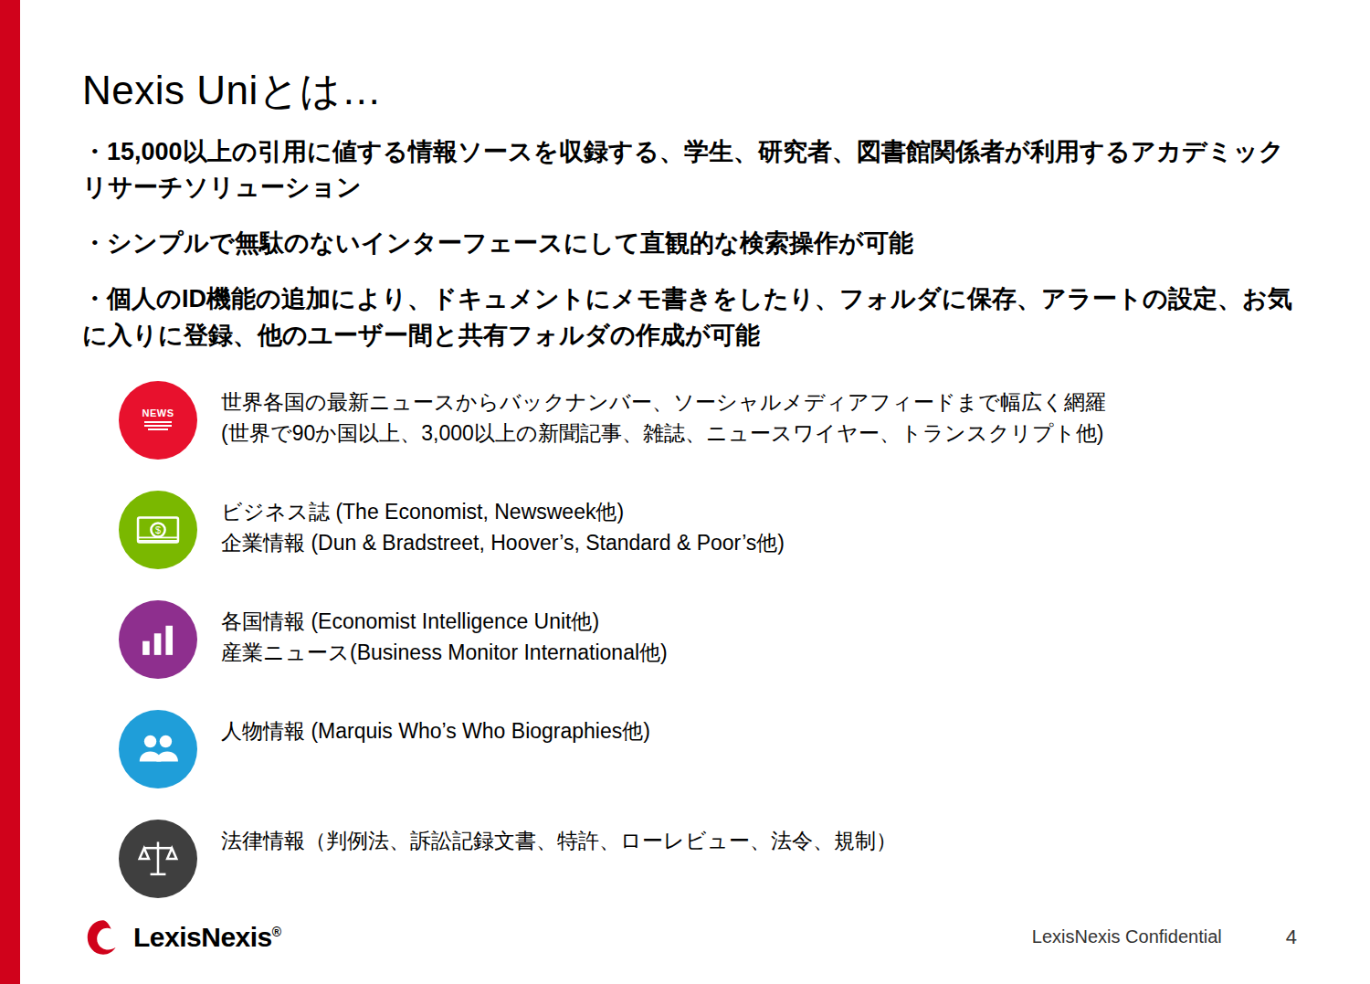Nexis Uniとは…
・15,000以上の引用に値する情報ソースを収録する、学生、研究者、図書館関係者が利用するアカデミックリサーチソリューション
・シンプルで無駄のないインターフェースにして直観的な検索操作が可能
・個人のID機能の追加により、ドキュメントにメモ書きをしたり、フォルダに保存、アラートの設定、お気に入りに登録、他のユーザー間と共有フォルダの作成が可能
NEWS
世界各国の最新ニュースからバックナンバー、ソーシャルメディアフィードまで幅広く網羅
(世界で90か国以上、3,000以上の新聞記事、雑誌、ニュースワイヤー、トランスクリプト他)
$
ビジネス誌 (The Economist, Newsweek他)
企業情報 (Dun & Bradstreet, Hoover’s, Standard & Poor’s他)
各国情報 (Economist Intelligence Unit他)
産業ニュース(Business Monitor International他)
人物情報 (Marquis Who’s Who Biographies他)
法律情報（判例法、訴訟記録文書、特許、ローレビュー、法令、規制）
LexisNexis®
LexisNexis Confidential 4